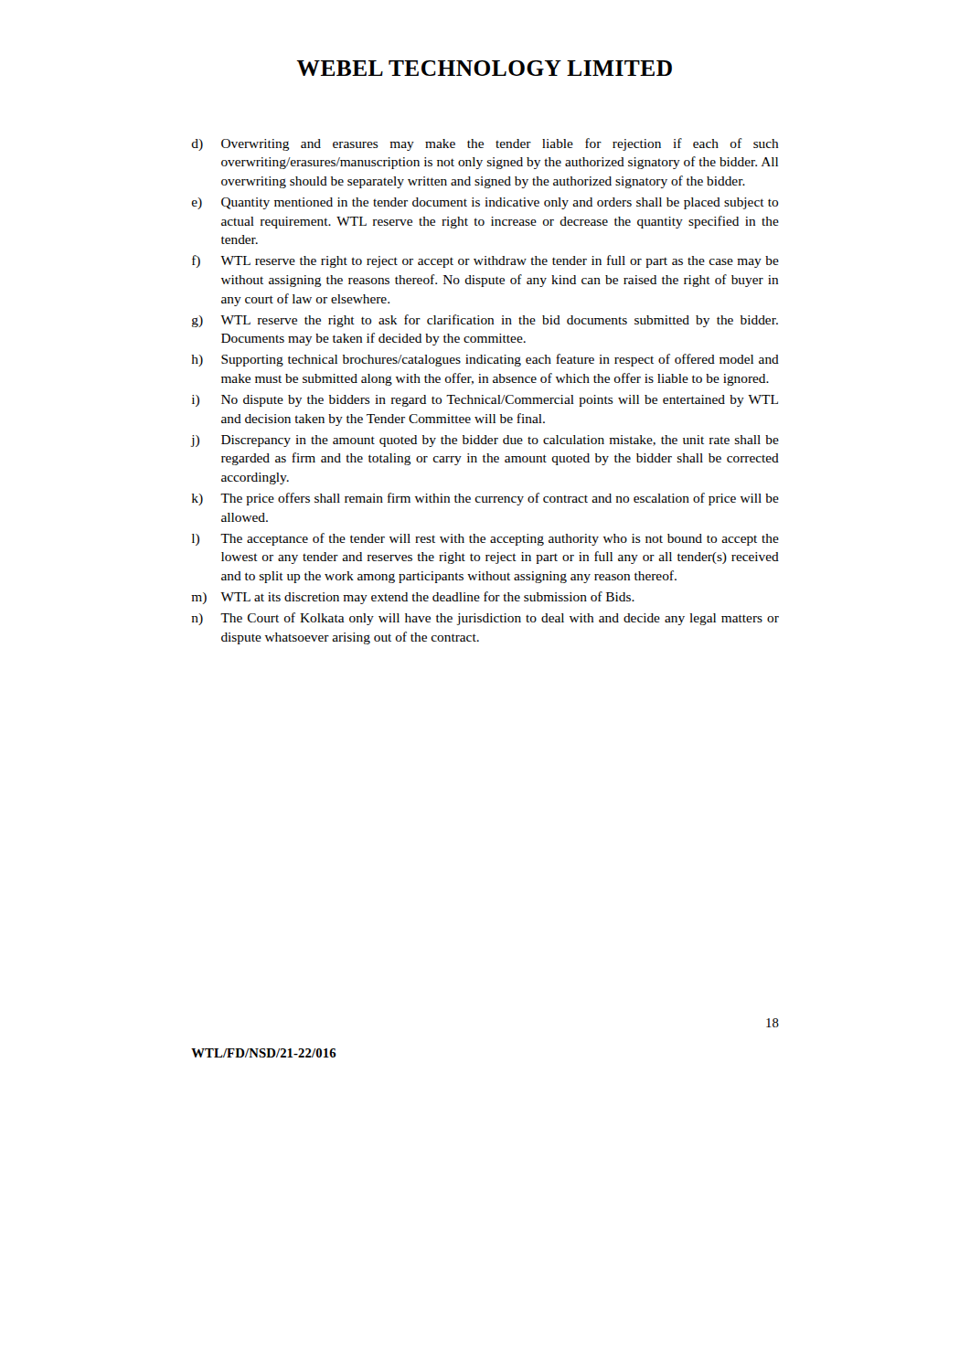WEBEL TECHNOLOGY LIMITED
d) Overwriting and erasures may make the tender liable for rejection if each of such overwriting/erasures/manuscription is not only signed by the authorized signatory of the bidder. All overwriting should be separately written and signed by the authorized signatory of the bidder.
e) Quantity mentioned in the tender document is indicative only and orders shall be placed subject to actual requirement. WTL reserve the right to increase or decrease the quantity specified in the tender.
f) WTL reserve the right to reject or accept or withdraw the tender in full or part as the case may be without assigning the reasons thereof. No dispute of any kind can be raised the right of buyer in any court of law or elsewhere.
g) WTL reserve the right to ask for clarification in the bid documents submitted by the bidder. Documents may be taken if decided by the committee.
h) Supporting technical brochures/catalogues indicating each feature in respect of offered model and make must be submitted along with the offer, in absence of which the offer is liable to be ignored.
i) No dispute by the bidders in regard to Technical/Commercial points will be entertained by WTL and decision taken by the Tender Committee will be final.
j) Discrepancy in the amount quoted by the bidder due to calculation mistake, the unit rate shall be regarded as firm and the totaling or carry in the amount quoted by the bidder shall be corrected accordingly.
k) The price offers shall remain firm within the currency of contract and no escalation of price will be allowed.
l) The acceptance of the tender will rest with the accepting authority who is not bound to accept the lowest or any tender and reserves the right to reject in part or in full any or all tender(s) received and to split up the work among participants without assigning any reason thereof.
m) WTL at its discretion may extend the deadline for the submission of Bids.
n) The Court of Kolkata only will have the jurisdiction to deal with and decide any legal matters or dispute whatsoever arising out of the contract.
18
WTL/FD/NSD/21-22/016